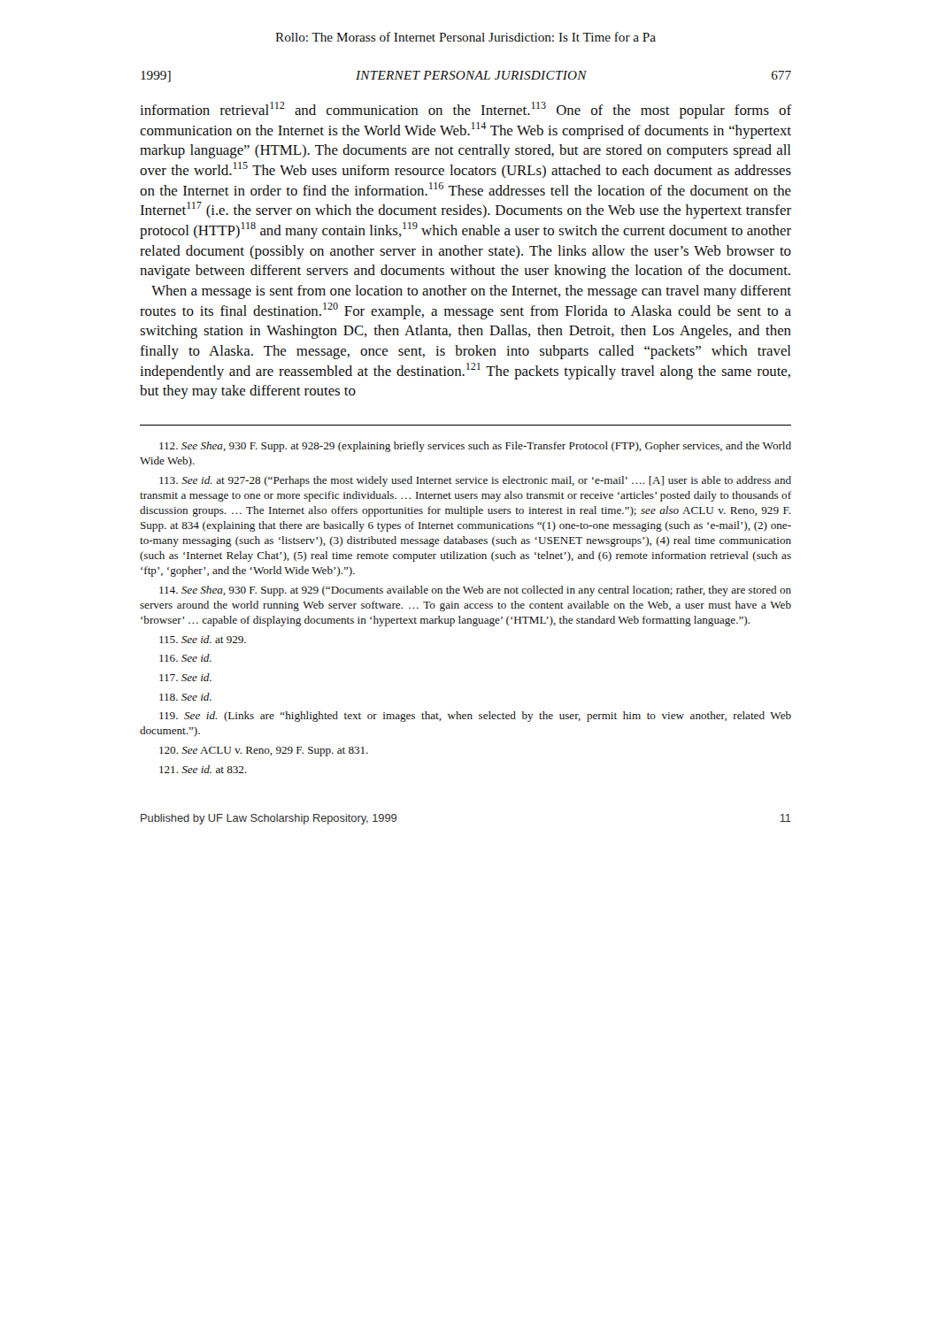Rollo: The Morass of Internet Personal Jurisdiction: Is It Time for a Pa
1999] Internet Personal Jurisdiction 677
information retrieval112 and communication on the Internet.113 One of the most popular forms of communication on the Internet is the World Wide Web.114 The Web is comprised of documents in “hypertext markup language” (HTML). The documents are not centrally stored, but are stored on computers spread all over the world.115 The Web uses uniform resource locators (URLs) attached to each document as addresses on the Internet in order to find the information.116 These addresses tell the location of the document on the Internet117 (i.e. the server on which the document resides). Documents on the Web use the hypertext transfer protocol (HTTP)118 and many contain links,119 which enable a user to switch the current document to another related document (possibly on another server in another state). The links allow the user’s Web browser to navigate between different servers and documents without the user knowing the location of the document. When a message is sent from one location to another on the Internet, the message can travel many different routes to its final destination.120 For example, a message sent from Florida to Alaska could be sent to a switching station in Washington DC, then Atlanta, then Dallas, then Detroit, then Los Angeles, and then finally to Alaska. The message, once sent, is broken into subparts called “packets” which travel independently and are reassembled at the destination.121 The packets typically travel along the same route, but they may take different routes to
112. See Shea, 930 F. Supp. at 928-29 (explaining briefly services such as File-Transfer Protocol (FTP), Gopher services, and the World Wide Web).
113. See id. at 927-28 (“Perhaps the most widely used Internet service is electronic mail, or ‘e-mail’ …. [A] user is able to address and transmit a message to one or more specific individuals. … Internet users may also transmit or receive ‘articles’ posted daily to thousands of discussion groups. … The Internet also offers opportunities for multiple users to interest in real time.”); see also ACLU v. Reno, 929 F. Supp. at 834 (explaining that there are basically 6 types of Internet communications “(1) one-to-one messaging (such as ‘e-mail’), (2) one-to-many messaging (such as ‘listserv’), (3) distributed message databases (such as ‘USENET newsgroups’), (4) real time communication (such as ‘Internet Relay Chat’), (5) real time remote computer utilization (such as ‘telnet’), and (6) remote information retrieval (such as ‘ftp’, ‘gopher’, and the ‘World Wide Web’).”).
114. See Shea, 930 F. Supp. at 929 (“Documents available on the Web are not collected in any central location; rather, they are stored on servers around the world running Web server software. … To gain access to the content available on the Web, a user must have a Web ‘browser’ … capable of displaying documents in ‘hypertext markup language’ (‘HTML’), the standard Web formatting language.”).
115. See id. at 929.
116. See id.
117. See id.
118. See id.
119. See id. (Links are “highlighted text or images that, when selected by the user, permit him to view another, related Web document.”).
120. See ACLU v. Reno, 929 F. Supp. at 831.
121. See id. at 832.
Published by UF Law Scholarship Repository, 1999 11